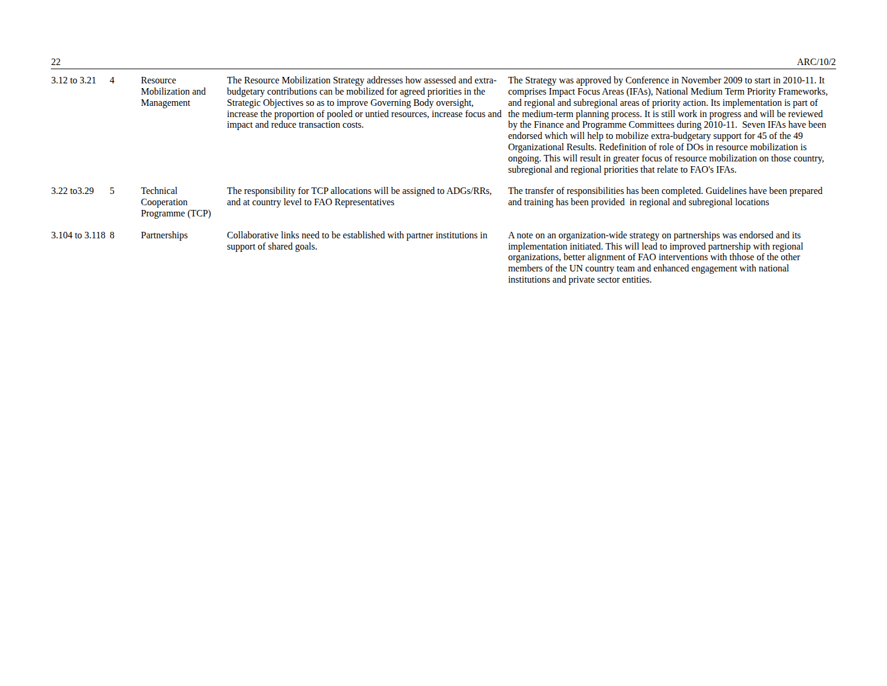22
ARC/10/2
| 3.12 to 3.21 | 4 | Resource Mobilization and Management | The Resource Mobilization Strategy addresses how assessed and extra-budgetary contributions can be mobilized for agreed priorities in the Strategic Objectives so as to improve Governing Body oversight, increase the proportion of pooled or untied resources, increase focus and impact and reduce transaction costs. | The Strategy was approved by Conference in November 2009 to start in 2010-11. It comprises Impact Focus Areas (IFAs), National Medium Term Priority Frameworks, and regional and subregional areas of priority action. Its implementation is part of the medium-term planning process. It is still work in progress and will be reviewed by the Finance and Programme Committees during 2010-11. Seven IFAs have been endorsed which will help to mobilize extra-budgetary support for 45 of the 49 Organizational Results. Redefinition of role of DOs in resource mobilization is ongoing. This will result in greater focus of resource mobilization on those country, subregional and regional priorities that relate to FAO's IFAs. |
| 3.22 to3.29 | 5 | Technical Cooperation Programme (TCP) | The responsibility for TCP allocations will be assigned to ADGs/RRs, and at country level to FAO Representatives | The transfer of responsibilities has been completed. Guidelines have been prepared and training has been provided in regional and subregional locations |
| 3.104 to 3.118 | 8 | Partnerships | Collaborative links need to be established with partner institutions in support of shared goals. | A note on an organization-wide strategy on partnerships was endorsed and its implementation initiated. This will lead to improved partnership with regional organizations, better alignment of FAO interventions with thhose of the other members of the UN country team and enhanced engagement with national institutions and private sector entities. |